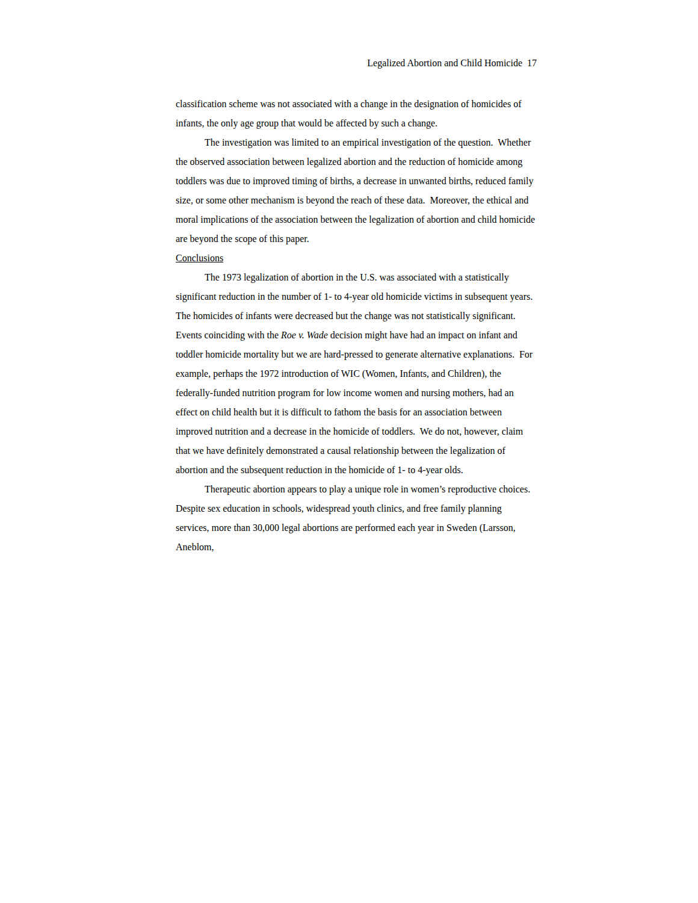Legalized Abortion and Child Homicide 17
classification scheme was not associated with a change in the designation of homicides of infants, the only age group that would be affected by such a change.
The investigation was limited to an empirical investigation of the question. Whether the observed association between legalized abortion and the reduction of homicide among toddlers was due to improved timing of births, a decrease in unwanted births, reduced family size, or some other mechanism is beyond the reach of these data. Moreover, the ethical and moral implications of the association between the legalization of abortion and child homicide are beyond the scope of this paper.
Conclusions
The 1973 legalization of abortion in the U.S. was associated with a statistically significant reduction in the number of 1- to 4-year old homicide victims in subsequent years. The homicides of infants were decreased but the change was not statistically significant. Events coinciding with the Roe v. Wade decision might have had an impact on infant and toddler homicide mortality but we are hard-pressed to generate alternative explanations. For example, perhaps the 1972 introduction of WIC (Women, Infants, and Children), the federally-funded nutrition program for low income women and nursing mothers, had an effect on child health but it is difficult to fathom the basis for an association between improved nutrition and a decrease in the homicide of toddlers. We do not, however, claim that we have definitely demonstrated a causal relationship between the legalization of abortion and the subsequent reduction in the homicide of 1- to 4-year olds.
Therapeutic abortion appears to play a unique role in women’s reproductive choices. Despite sex education in schools, widespread youth clinics, and free family planning services, more than 30,000 legal abortions are performed each year in Sweden (Larsson, Aneblom,